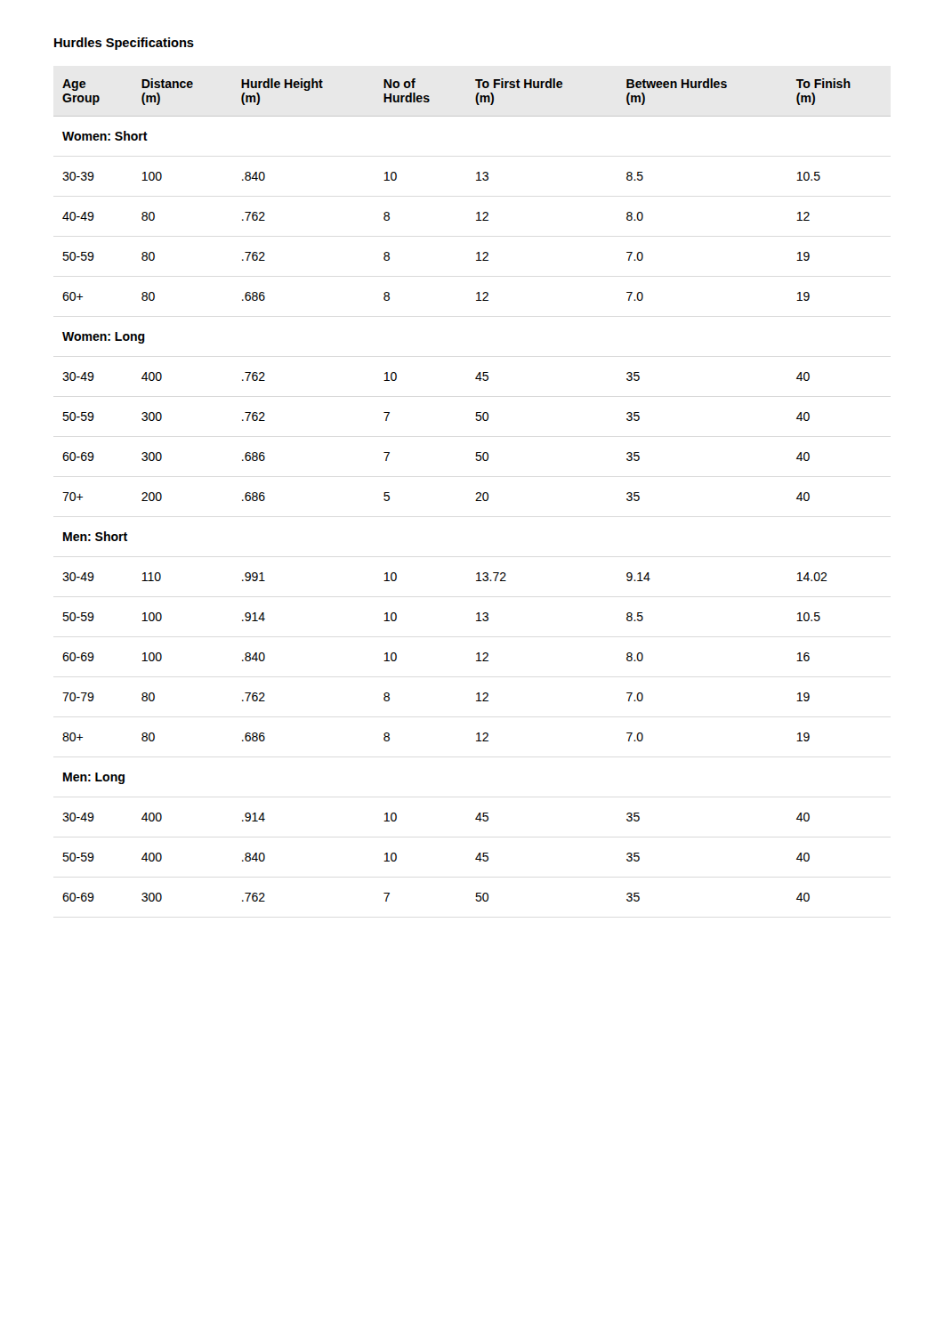Hurdles Specifications
| Age Group | Distance (m) | Hurdle Height (m) | No of Hurdles | To First Hurdle (m) | Between Hurdles (m) | To Finish (m) |
| --- | --- | --- | --- | --- | --- | --- |
| Women: Short |
| 30-39 | 100 | .840 | 10 | 13 | 8.5 | 10.5 |
| 40-49 | 80 | .762 | 8 | 12 | 8.0 | 12 |
| 50-59 | 80 | .762 | 8 | 12 | 7.0 | 19 |
| 60+ | 80 | .686 | 8 | 12 | 7.0 | 19 |
| Women: Long |
| 30-49 | 400 | .762 | 10 | 45 | 35 | 40 |
| 50-59 | 300 | .762 | 7 | 50 | 35 | 40 |
| 60-69 | 300 | .686 | 7 | 50 | 35 | 40 |
| 70+ | 200 | .686 | 5 | 20 | 35 | 40 |
| Men: Short |
| 30-49 | 110 | .991 | 10 | 13.72 | 9.14 | 14.02 |
| 50-59 | 100 | .914 | 10 | 13 | 8.5 | 10.5 |
| 60-69 | 100 | .840 | 10 | 12 | 8.0 | 16 |
| 70-79 | 80 | .762 | 8 | 12 | 7.0 | 19 |
| 80+ | 80 | .686 | 8 | 12 | 7.0 | 19 |
| Men: Long |
| 30-49 | 400 | .914 | 10 | 45 | 35 | 40 |
| 50-59 | 400 | .840 | 10 | 45 | 35 | 40 |
| 60-69 | 300 | .762 | 7 | 50 | 35 | 40 |